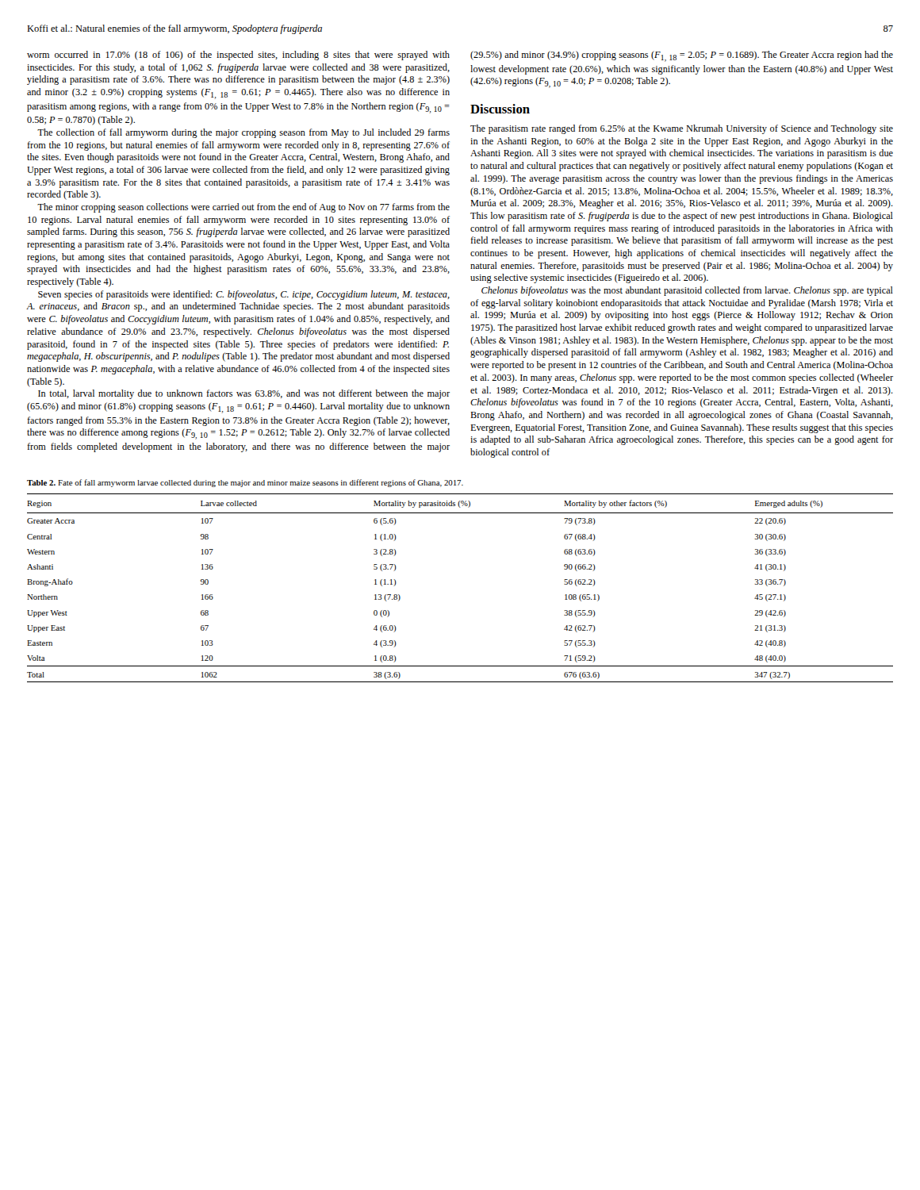Koffi et al.: Natural enemies of the fall armyworm, Spodoptera frugiperda
87
worm occurred in 17.0% (18 of 106) of the inspected sites, including 8 sites that were sprayed with insecticides. For this study, a total of 1,062 S. frugiperda larvae were collected and 38 were parasitized, yielding a parasitism rate of 3.6%. There was no difference in parasitism between the major (4.8 ± 2.3%) and minor (3.2 ± 0.9%) cropping systems (F1, 18 = 0.61; P = 0.4465). There also was no difference in parasitism among regions, with a range from 0% in the Upper West to 7.8% in the Northern region (F9, 10 = 0.58; P = 0.7870) (Table 2).
The collection of fall armyworm during the major cropping season from May to Jul included 29 farms from the 10 regions, but natural enemies of fall armyworm were recorded only in 8, representing 27.6% of the sites. Even though parasitoids were not found in the Greater Accra, Central, Western, Brong Ahafo, and Upper West regions, a total of 306 larvae were collected from the field, and only 12 were parasitized giving a 3.9% parasitism rate. For the 8 sites that contained parasitoids, a parasitism rate of 17.4 ± 3.41% was recorded (Table 3).
The minor cropping season collections were carried out from the end of Aug to Nov on 77 farms from the 10 regions. Larval natural enemies of fall armyworm were recorded in 10 sites representing 13.0% of sampled farms. During this season, 756 S. frugiperda larvae were collected, and 26 larvae were parasitized representing a parasitism rate of 3.4%. Parasitoids were not found in the Upper West, Upper East, and Volta regions, but among sites that contained parasitoids, Agogo Aburkyi, Legon, Kpong, and Sanga were not sprayed with insecticides and had the highest parasitism rates of 60%, 55.6%, 33.3%, and 23.8%, respectively (Table 4).
Seven species of parasitoids were identified: C. bifoveolatus, C. icipe, Coccygidium luteum, M. testacea, A. erinaceus, and Bracon sp., and an undetermined Tachnidae species. The 2 most abundant parasitoids were C. bifoveolatus and Coccygidium luteum, with parasitism rates of 1.04% and 0.85%, respectively, and relative abundance of 29.0% and 23.7%, respectively. Chelonus bifoveolatus was the most dispersed parasitoid, found in 7 of the inspected sites (Table 5). Three species of predators were identified: P. megacephala, H. obscuripennis, and P. nodulipes (Table 1). The predator most abundant and most dispersed nationwide was P. megacephala, with a relative abundance of 46.0% collected from 4 of the inspected sites (Table 5).
In total, larval mortality due to unknown factors was 63.8%, and was not different between the major (65.6%) and minor (61.8%) cropping seasons (F1, 18 = 0.61; P = 0.4460). Larval mortality due to unknown factors ranged from 55.3% in the Eastern Region to 73.8% in the Greater Accra Region (Table 2); however, there was no difference among regions (F9, 10 = 1.52; P = 0.2612; Table 2). Only 32.7% of larvae collected from fields completed development in the laboratory, and there was no difference between the major (29.5%) and minor (34.9%) cropping seasons (F1, 18 = 2.05; P = 0.1689). The Greater Accra region had the lowest development rate (20.6%), which was significantly lower than the Eastern (40.8%) and Upper West (42.6%) regions (F9, 10 = 4.0; P = 0.0208; Table 2).
Discussion
The parasitism rate ranged from 6.25% at the Kwame Nkrumah University of Science and Technology site in the Ashanti Region, to 60% at the Bolga 2 site in the Upper East Region, and Agogo Aburkyi in the Ashanti Region. All 3 sites were not sprayed with chemical insecticides. The variations in parasitism is due to natural and cultural practices that can negatively or positively affect natural enemy populations (Kogan et al. 1999). The average parasitism across the country was lower than the previous findings in the Americas (8.1%, Ordòǹez-Garcia et al. 2015; 13.8%, Molina-Ochoa et al. 2004; 15.5%, Wheeler et al. 1989; 18.3%, Murúa et al. 2009; 28.3%, Meagher et al. 2016; 35%, Rios-Velasco et al. 2011; 39%, Murúa et al. 2009). This low parasitism rate of S. frugiperda is due to the aspect of new pest introductions in Ghana. Biological control of fall armyworm requires mass rearing of introduced parasitoids in the laboratories in Africa with field releases to increase parasitism. We believe that parasitism of fall armyworm will increase as the pest continues to be present. However, high applications of chemical insecticides will negatively affect the natural enemies. Therefore, parasitoids must be preserved (Pair et al. 1986; Molina-Ochoa et al. 2004) by using selective systemic insecticides (Figueiredo et al. 2006).
Chelonus bifoveolatus was the most abundant parasitoid collected from larvae. Chelonus spp. are typical of egg-larval solitary koinobiont endoparasitoids that attack Noctuidae and Pyralidae (Marsh 1978; Virla et al. 1999; Murúa et al. 2009) by ovipositing into host eggs (Pierce & Holloway 1912; Rechav & Orion 1975). The parasitized host larvae exhibit reduced growth rates and weight compared to unparasitized larvae (Ables & Vinson 1981; Ashley et al. 1983). In the Western Hemisphere, Chelonus spp. appear to be the most geographically dispersed parasitoid of fall armyworm (Ashley et al. 1982, 1983; Meagher et al. 2016) and were reported to be present in 12 countries of the Caribbean, and South and Central America (Molina-Ochoa et al. 2003). In many areas, Chelonus spp. were reported to be the most common species collected (Wheeler et al. 1989; Cortez-Mondaca et al. 2010, 2012; Rios-Velasco et al. 2011; Estrada-Virgen et al. 2013). Chelonus bifoveolatus was found in 7 of the 10 regions (Greater Accra, Central, Eastern, Volta, Ashanti, Brong Ahafo, and Northern) and was recorded in all agroecological zones of Ghana (Coastal Savannah, Evergreen, Equatorial Forest, Transition Zone, and Guinea Savannah). These results suggest that this species is adapted to all sub-Saharan Africa agroecological zones. Therefore, this species can be a good agent for biological control of
Table 2. Fate of fall armyworm larvae collected during the major and minor maize seasons in different regions of Ghana, 2017.
| Region | Larvae collected | Mortality by parasitoids (%) | Mortality by other factors (%) | Emerged adults (%) |
| --- | --- | --- | --- | --- |
| Greater Accra | 107 | 6 (5.6) | 79 (73.8) | 22 (20.6) |
| Central | 98 | 1 (1.0) | 67 (68.4) | 30 (30.6) |
| Western | 107 | 3 (2.8) | 68 (63.6) | 36 (33.6) |
| Ashanti | 136 | 5 (3.7) | 90 (66.2) | 41 (30.1) |
| Brong-Ahafo | 90 | 1 (1.1) | 56 (62.2) | 33 (36.7) |
| Northern | 166 | 13 (7.8) | 108 (65.1) | 45 (27.1) |
| Upper West | 68 | 0 (0) | 38 (55.9) | 29 (42.6) |
| Upper East | 67 | 4 (6.0) | 42 (62.7) | 21 (31.3) |
| Eastern | 103 | 4 (3.9) | 57 (55.3) | 42 (40.8) |
| Volta | 120 | 1 (0.8) | 71 (59.2) | 48 (40.0) |
| Total | 1062 | 38 (3.6) | 676 (63.6) | 347 (32.7) |